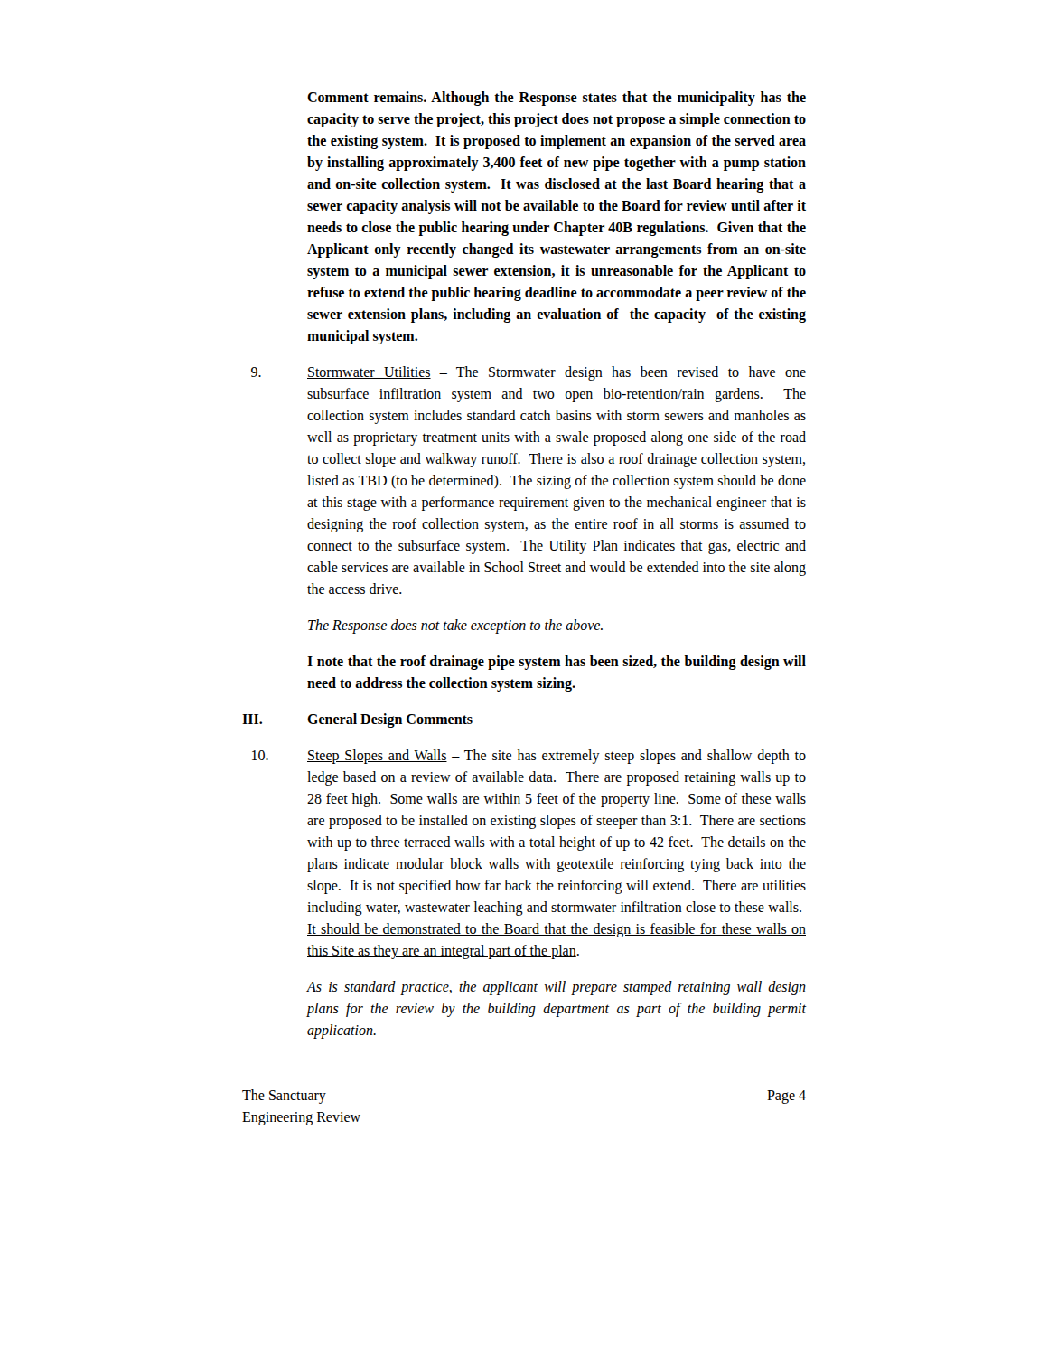Comment remains. Although the Response states that the municipality has the capacity to serve the project, this project does not propose a simple connection to the existing system. It is proposed to implement an expansion of the served area by installing approximately 3,400 feet of new pipe together with a pump station and on-site collection system. It was disclosed at the last Board hearing that a sewer capacity analysis will not be available to the Board for review until after it needs to close the public hearing under Chapter 40B regulations. Given that the Applicant only recently changed its wastewater arrangements from an on-site system to a municipal sewer extension, it is unreasonable for the Applicant to refuse to extend the public hearing deadline to accommodate a peer review of the sewer extension plans, including an evaluation of the capacity of the existing municipal system.
9.
Stormwater Utilities – The Stormwater design has been revised to have one subsurface infiltration system and two open bio-retention/rain gardens. The collection system includes standard catch basins with storm sewers and manholes as well as proprietary treatment units with a swale proposed along one side of the road to collect slope and walkway runoff. There is also a roof drainage collection system, listed as TBD (to be determined). The sizing of the collection system should be done at this stage with a performance requirement given to the mechanical engineer that is designing the roof collection system, as the entire roof in all storms is assumed to connect to the subsurface system. The Utility Plan indicates that gas, electric and cable services are available in School Street and would be extended into the site along the access drive.
The Response does not take exception to the above.
I note that the roof drainage pipe system has been sized, the building design will need to address the collection system sizing.
III.
General Design Comments
10.
Steep Slopes and Walls – The site has extremely steep slopes and shallow depth to ledge based on a review of available data. There are proposed retaining walls up to 28 feet high. Some walls are within 5 feet of the property line. Some of these walls are proposed to be installed on existing slopes of steeper than 3:1. There are sections with up to three terraced walls with a total height of up to 42 feet. The details on the plans indicate modular block walls with geotextile reinforcing tying back into the slope. It is not specified how far back the reinforcing will extend. There are utilities including water, wastewater leaching and stormwater infiltration close to these walls. It should be demonstrated to the Board that the design is feasible for these walls on this Site as they are an integral part of the plan.
As is standard practice, the applicant will prepare stamped retaining wall design plans for the review by the building department as part of the building permit application.
The Sanctuary
Engineering Review
Page 4